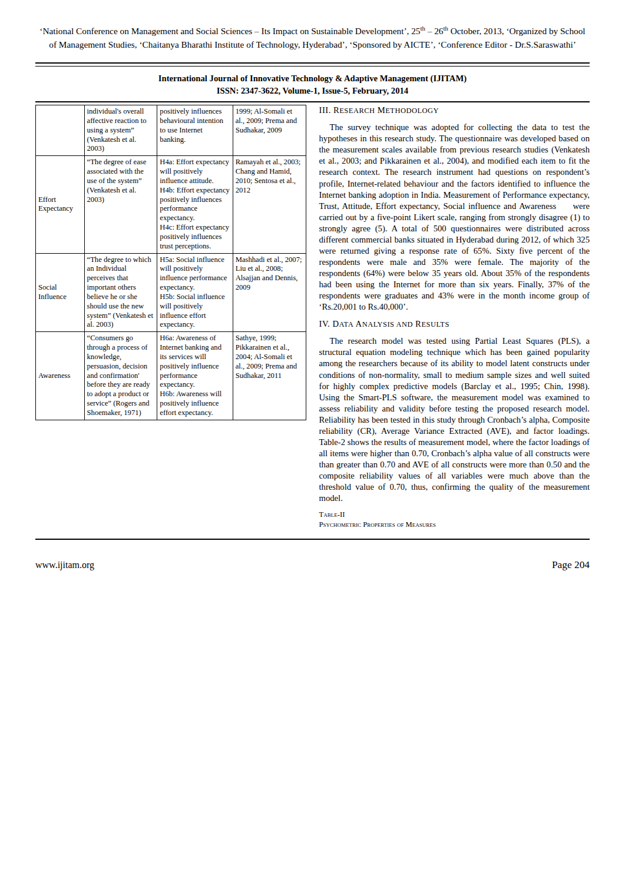‘National Conference on Management and Social Sciences – Its Impact on Sustainable Development’, 25th – 26th October, 2013, ‘Organized by School of Management Studies, ‘Chaitanya Bharathi Institute of Technology, Hyderabad’, ‘Sponsored by AICTE’, ‘Conference Editor - Dr.S.Saraswathi’
International Journal of Innovative Technology & Adaptive Management (IJITAM)
ISSN: 2347-3622, Volume-1, Issue-5, February, 2014
| | individual's overall affective reaction to using a system” (Venkatesh et al. 2003) | positively influences behavioural intention to use Internet banking. | 1999; Al-Somali et al., 2009; Prema and Sudhakar, 2009 |
| Effort Expectancy | “The degree of ease associated with the use of the system” (Venkatesh et al. 2003) | H4a: Effort expectancy will positively influence attitude. H4b: Effort expectancy positively influences performance expectancy. H4c: Effort expectancy positively influences trust perceptions. | Ramayah et al., 2003; Chang and Hamid, 2010; Sentosa et al., 2012 |
| Social Influence | “The degree to which an Individual perceives that important others believe he or she should use the new system” (Venkatesh et al. 2003) | H5a: Social influence will positively influence performance expectancy. H5b: Social influence will positively influence effort expectancy. | Mashhadi et al., 2007; Liu et al., 2008; Alsajjan and Dennis, 2009 |
| Awareness | “Consumers go through a process of knowledge, persuasion, decision and confirmation' before they are ready to adopt a product or service” (Rogers and Shoemaker, 1971) | H6a: Awareness of Internet banking and its services will positively influence performance expectancy. H6b: Awareness will positively influence effort expectancy. | Sathye, 1999; Pikkarainen et al., 2004; Al-Somali et al., 2009; Prema and Sudhakar, 2011 |
III. RESEARCH METHODOLOGY
The survey technique was adopted for collecting the data to test the hypotheses in this research study. The questionnaire was developed based on the measurement scales available from previous research studies (Venkatesh et al., 2003; and Pikkarainen et al., 2004), and modified each item to fit the research context. The research instrument had questions on respondent’s profile, Internet-related behaviour and the factors identified to influence the Internet banking adoption in India. Measurement of Performance expectancy, Trust, Attitude, Effort expectancy, Social influence and Awareness were carried out by a five-point Likert scale, ranging from strongly disagree (1) to strongly agree (5). A total of 500 questionnaires were distributed across different commercial banks situated in Hyderabad during 2012, of which 325 were returned giving a response rate of 65%. Sixty five percent of the respondents were male and 35% were female. The majority of the respondents (64%) were below 35 years old. About 35% of the respondents had been using the Internet for more than six years. Finally, 37% of the respondents were graduates and 43% were in the month income group of ‘Rs.20,001 to Rs.40,000’.
IV. DATA ANALYSIS AND RESULTS
The research model was tested using Partial Least Squares (PLS), a structural equation modeling technique which has been gained popularity among the researchers because of its ability to model latent constructs under conditions of non-normality, small to medium sample sizes and well suited for highly complex predictive models (Barclay et al., 1995; Chin, 1998). Using the Smart-PLS software, the measurement model was examined to assess reliability and validity before testing the proposed research model. Reliability has been tested in this study through Cronbach’s alpha, Composite reliability (CR), Average Variance Extracted (AVE), and factor loadings. Table-2 shows the results of measurement model, where the factor loadings of all items were higher than 0.70, Cronbach’s alpha value of all constructs were than greater than 0.70 and AVE of all constructs were more than 0.50 and the composite reliability values of all variables were much above than the threshold value of 0.70, thus, confirming the quality of the measurement model.
Table-II
Psychometric Properties of Measures
www.ijitam.org Page 204